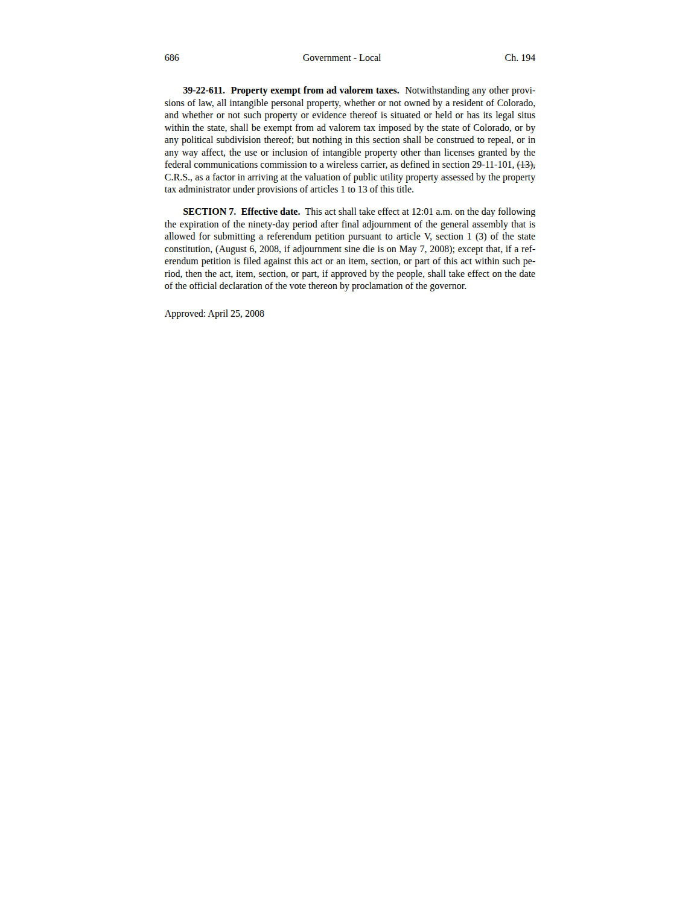686 Government - Local Ch. 194
39-22-611. Property exempt from ad valorem taxes. Notwithstanding any other provisions of law, all intangible personal property, whether or not owned by a resident of Colorado, and whether or not such property or evidence thereof is situated or held or has its legal situs within the state, shall be exempt from ad valorem tax imposed by the state of Colorado, or by any political subdivision thereof; but nothing in this section shall be construed to repeal, or in any way affect, the use or inclusion of intangible property other than licenses granted by the federal communications commission to a wireless carrier, as defined in section 29-11-101, (13), C.R.S., as a factor in arriving at the valuation of public utility property assessed by the property tax administrator under provisions of articles 1 to 13 of this title.
SECTION 7. Effective date. This act shall take effect at 12:01 a.m. on the day following the expiration of the ninety-day period after final adjournment of the general assembly that is allowed for submitting a referendum petition pursuant to article V, section 1 (3) of the state constitution, (August 6, 2008, if adjournment sine die is on May 7, 2008); except that, if a referendum petition is filed against this act or an item, section, or part of this act within such period, then the act, item, section, or part, if approved by the people, shall take effect on the date of the official declaration of the vote thereon by proclamation of the governor.
Approved: April 25, 2008